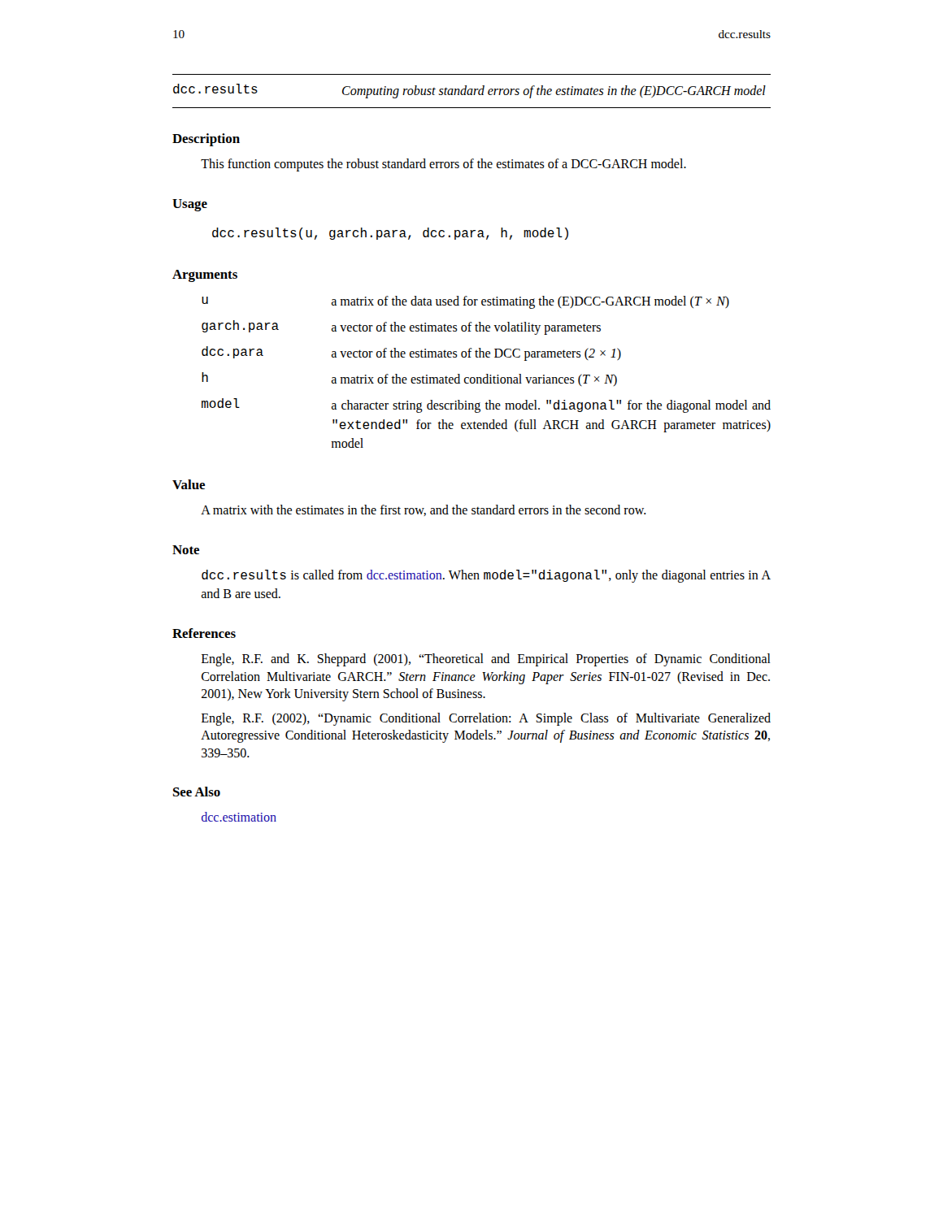10 dcc.results
dcc.results
Computing robust standard errors of the estimates in the (E)DCC-GARCH model
Description
This function computes the robust standard errors of the estimates of a DCC-GARCH model.
Usage
dcc.results(u, garch.para, dcc.para, h, model)
Arguments
u
a matrix of the data used for estimating the (E)DCC-GARCH model (T × N)
garch.para
a vector of the estimates of the volatility parameters
dcc.para
a vector of the estimates of the DCC parameters (2 × 1)
h
a matrix of the estimated conditional variances (T × N)
model
a character string describing the model. "diagonal" for the diagonal model and "extended" for the extended (full ARCH and GARCH parameter matrices) model
Value
A matrix with the estimates in the first row, and the standard errors in the second row.
Note
dcc.results is called from dcc.estimation. When model="diagonal", only the diagonal entries in A and B are used.
References
Engle, R.F. and K. Sheppard (2001), “Theoretical and Empirical Properties of Dynamic Conditional Correlation Multivariate GARCH.” Stern Finance Working Paper Series FIN-01-027 (Revised in Dec. 2001), New York University Stern School of Business.
Engle, R.F. (2002), “Dynamic Conditional Correlation: A Simple Class of Multivariate Generalized Autoregressive Conditional Heteroskedasticity Models.” Journal of Business and Economic Statistics 20, 339–350.
See Also
dcc.estimation